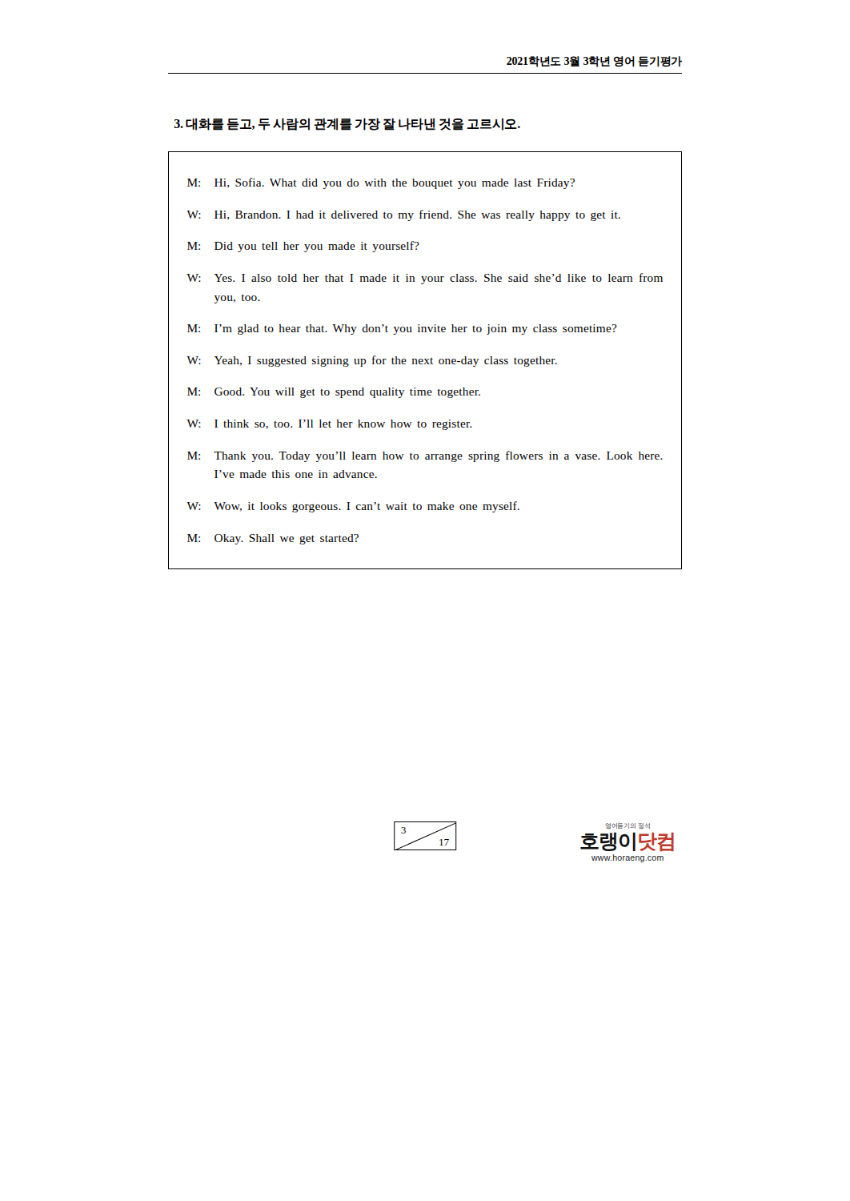2021학년도 3월 3학년 영어 듣기평가
3. 대화를 듣고, 두 사람의 관계를 가장 잘 나타낸 것을 고르시오.
M: Hi, Sofia. What did you do with the bouquet you made last Friday?
W: Hi, Brandon. I had it delivered to my friend. She was really happy to get it.
M: Did you tell her you made it yourself?
W: Yes. I also told her that I made it in your class. She said she’d like to learn from you, too.
M: I’m glad to hear that. Why don’t you invite her to join my class sometime?
W: Yeah, I suggested signing up for the next one-day class together.
M: Good. You will get to spend quality time together.
W: I think so, too. I’ll let her know how to register.
M: Thank you. Today you’ll learn how to arrange spring flowers in a vase. Look here. I’ve made this one in advance.
W: Wow, it looks gorgeous. I can’t wait to make one myself.
M: Okay. Shall we get started?
3 17
영어듣기의 정석
호랭이닷컴
www.horaeng.com